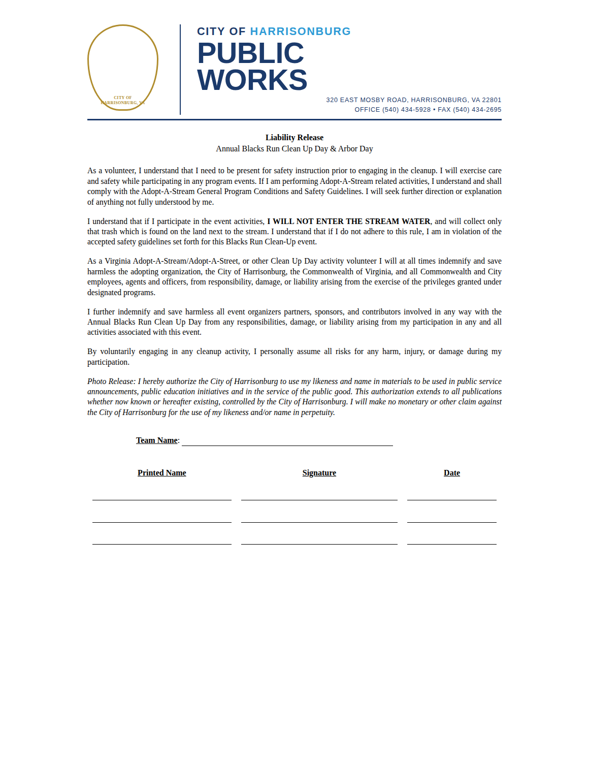City of Harrisonburg, VA
CITY OF HARRISONBURG
PUBLIC
WORKS
320 EAST MOSBY ROAD, HARRISONBURG, VA 22801
OFFICE (540) 434-5928 • FAX (540) 434-2695
Liability Release
Annual Blacks Run Clean Up Day & Arbor Day
As a volunteer, I understand that I need to be present for safety instruction prior to engaging in the cleanup. I will exercise care and safety while participating in any program events. If I am performing Adopt-A-Stream related activities, I understand and shall comply with the Adopt-A-Stream General Program Conditions and Safety Guidelines. I will seek further direction or explanation of anything not fully understood by me.
I understand that if I participate in the event activities, I WILL NOT ENTER THE STREAM WATER, and will collect only that trash which is found on the land next to the stream. I understand that if I do not adhere to this rule, I am in violation of the accepted safety guidelines set forth for this Blacks Run Clean-Up event.
As a Virginia Adopt-A-Stream/Adopt-A-Street, or other Clean Up Day activity volunteer I will at all times indemnify and save harmless the adopting organization, the City of Harrisonburg, the Commonwealth of Virginia, and all Commonwealth and City employees, agents and officers, from responsibility, damage, or liability arising from the exercise of the privileges granted under designated programs.
I further indemnify and save harmless all event organizers partners, sponsors, and contributors involved in any way with the Annual Blacks Run Clean Up Day from any responsibilities, damage, or liability arising from my participation in any and all activities associated with this event.
By voluntarily engaging in any cleanup activity, I personally assume all risks for any harm, injury, or damage during my participation.
Photo Release: I hereby authorize the City of Harrisonburg to use my likeness and name in materials to be used in public service announcements, public education initiatives and in the service of the public good. This authorization extends to all publications whether now known or hereafter existing, controlled by the City of Harrisonburg. I will make no monetary or other claim against the City of Harrisonburg for the use of my likeness and/or name in perpetuity.
Team Name:
| Printed Name | Signature | Date |
| --- | --- | --- |